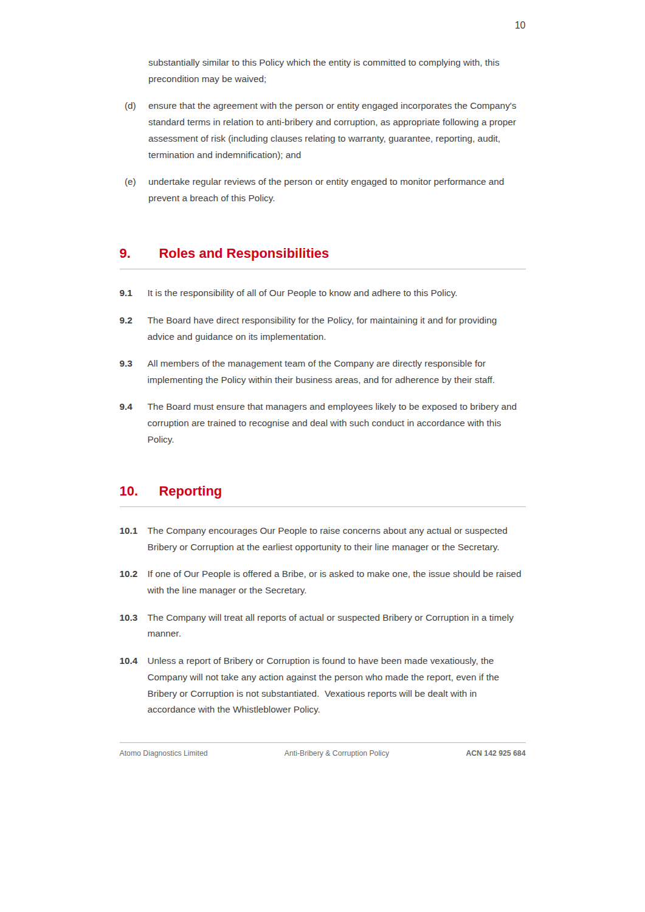10
substantially similar to this Policy which the entity is committed to complying with, this precondition may be waived;
(d) ensure that the agreement with the person or entity engaged incorporates the Company's standard terms in relation to anti-bribery and corruption, as appropriate following a proper assessment of risk (including clauses relating to warranty, guarantee, reporting, audit, termination and indemnification); and
(e) undertake regular reviews of the person or entity engaged to monitor performance and prevent a breach of this Policy.
9. Roles and Responsibilities
9.1
It is the responsibility of all of Our People to know and adhere to this Policy.
9.2
The Board have direct responsibility for the Policy, for maintaining it and for providing advice and guidance on its implementation.
9.3
All members of the management team of the Company are directly responsible for implementing the Policy within their business areas, and for adherence by their staff.
9.4
The Board must ensure that managers and employees likely to be exposed to bribery and corruption are trained to recognise and deal with such conduct in accordance with this Policy.
10. Reporting
10.1
The Company encourages Our People to raise concerns about any actual or suspected Bribery or Corruption at the earliest opportunity to their line manager or the Secretary.
10.2
If one of Our People is offered a Bribe, or is asked to make one, the issue should be raised with the line manager or the Secretary.
10.3
The Company will treat all reports of actual or suspected Bribery or Corruption in a timely manner.
10.4
Unless a report of Bribery or Corruption is found to have been made vexatiously, the Company will not take any action against the person who made the report, even if the Bribery or Corruption is not substantiated. Vexatious reports will be dealt with in accordance with the Whistleblower Policy.
Atomo Diagnostics Limited
Anti-Bribery & Corruption Policy
ACN 142 925 684